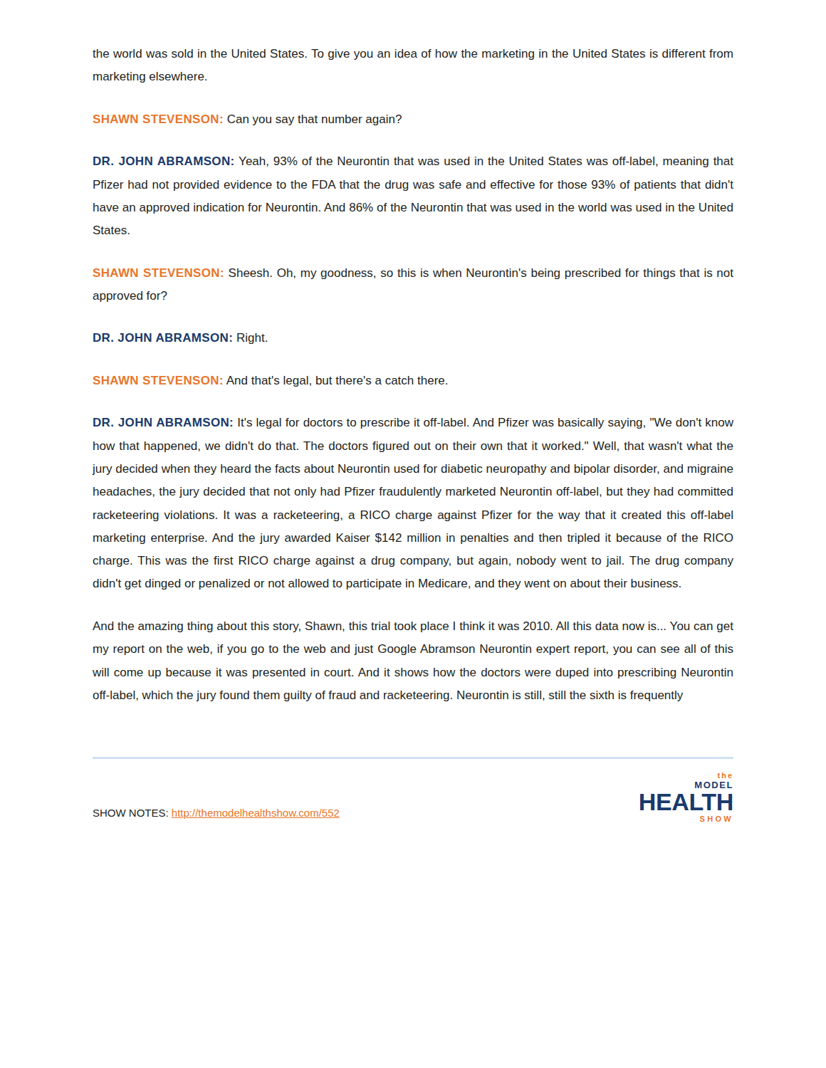the world was sold in the United States. To give you an idea of how the marketing in the United States is different from marketing elsewhere.
SHAWN STEVENSON: Can you say that number again?
DR. JOHN ABRAMSON: Yeah, 93% of the Neurontin that was used in the United States was off-label, meaning that Pfizer had not provided evidence to the FDA that the drug was safe and effective for those 93% of patients that didn't have an approved indication for Neurontin. And 86% of the Neurontin that was used in the world was used in the United States.
SHAWN STEVENSON: Sheesh. Oh, my goodness, so this is when Neurontin's being prescribed for things that is not approved for?
DR. JOHN ABRAMSON: Right.
SHAWN STEVENSON: And that's legal, but there's a catch there.
DR. JOHN ABRAMSON: It's legal for doctors to prescribe it off-label. And Pfizer was basically saying, "We don't know how that happened, we didn't do that. The doctors figured out on their own that it worked." Well, that wasn't what the jury decided when they heard the facts about Neurontin used for diabetic neuropathy and bipolar disorder, and migraine headaches, the jury decided that not only had Pfizer fraudulently marketed Neurontin off-label, but they had committed racketeering violations. It was a racketeering, a RICO charge against Pfizer for the way that it created this off-label marketing enterprise. And the jury awarded Kaiser $142 million in penalties and then tripled it because of the RICO charge. This was the first RICO charge against a drug company, but again, nobody went to jail. The drug company didn't get dinged or penalized or not allowed to participate in Medicare, and they went on about their business.
And the amazing thing about this story, Shawn, this trial took place I think it was 2010. All this data now is... You can get my report on the web, if you go to the web and just Google Abramson Neurontin expert report, you can see all of this will come up because it was presented in court. And it shows how the doctors were duped into prescribing Neurontin off-label, which the jury found them guilty of fraud and racketeering. Neurontin is still, still the sixth is frequently
SHOW NOTES: http://themodelhealthshow.com/552
the MODEL HEALTH SHOW